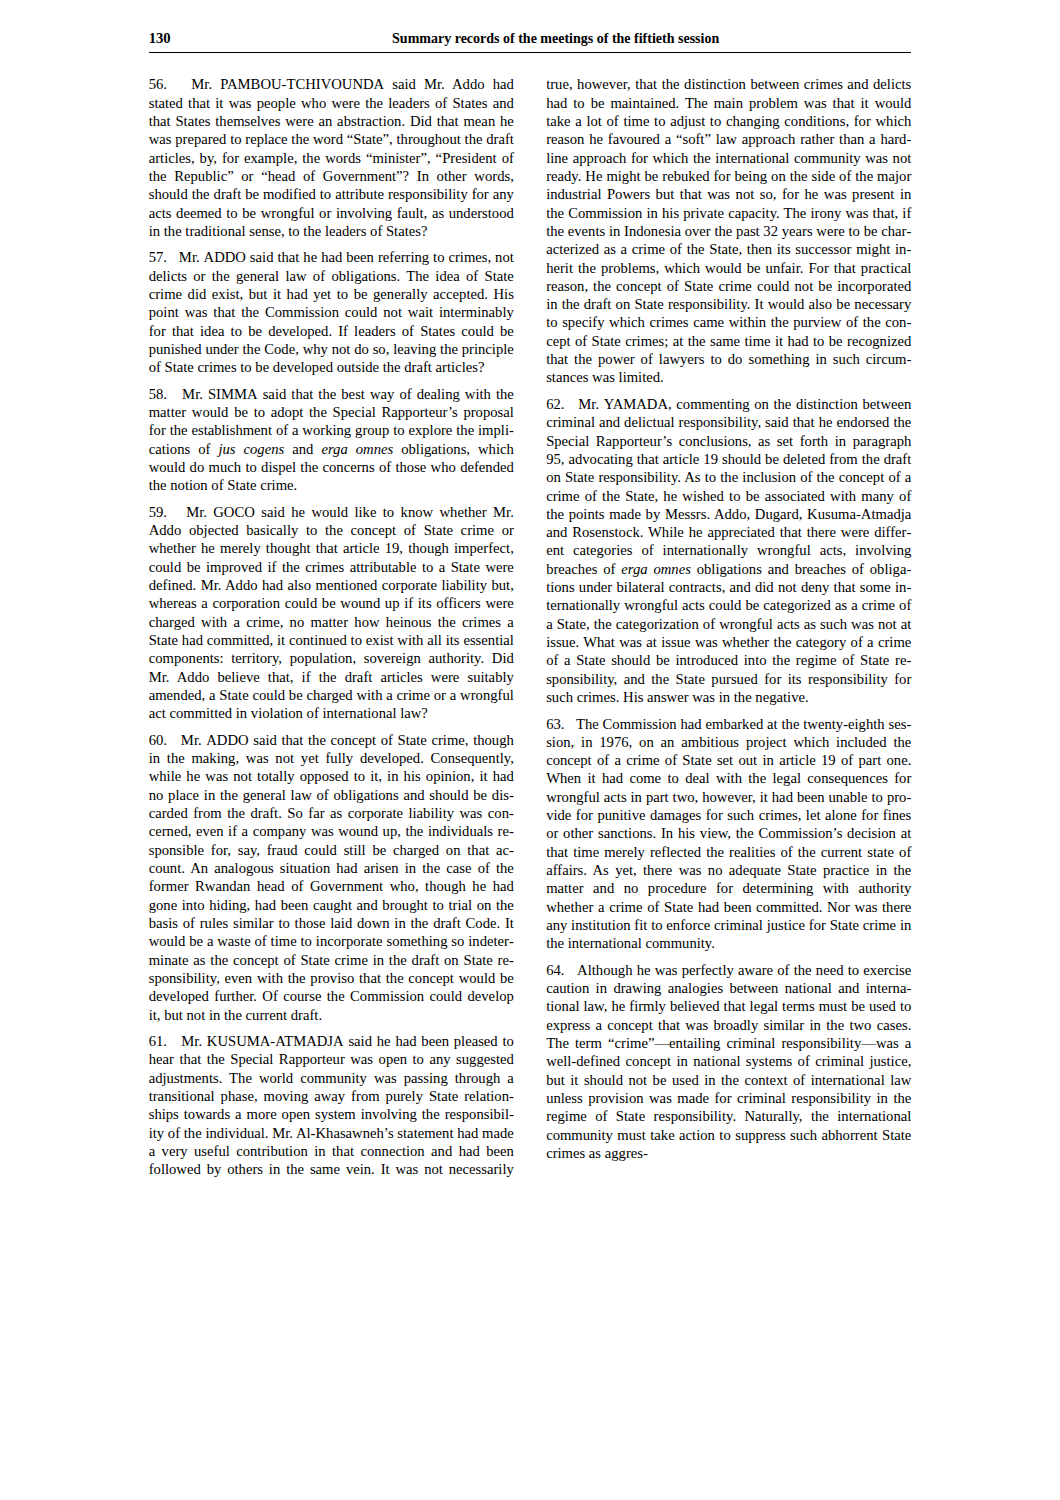130 Summary records of the meetings of the fiftieth session
56. Mr. PAMBOU-TCHIVOUNDA said Mr. Addo had stated that it was people who were the leaders of States and that States themselves were an abstraction. Did that mean he was prepared to replace the word “State”, throughout the draft articles, by, for example, the words “minister”, “President of the Republic” or “head of Government”? In other words, should the draft be modified to attribute responsibility for any acts deemed to be wrongful or involving fault, as understood in the traditional sense, to the leaders of States?
57. Mr. ADDO said that he had been referring to crimes, not delicts or the general law of obligations. The idea of State crime did exist, but it had yet to be generally accepted. His point was that the Commission could not wait interminably for that idea to be developed. If leaders of States could be punished under the Code, why not do so, leaving the principle of State crimes to be developed outside the draft articles?
58. Mr. SIMMA said that the best way of dealing with the matter would be to adopt the Special Rapporteur’s proposal for the establishment of a working group to explore the implications of jus cogens and erga omnes obligations, which would do much to dispel the concerns of those who defended the notion of State crime.
59. Mr. GOCO said he would like to know whether Mr. Addo objected basically to the concept of State crime or whether he merely thought that article 19, though imperfect, could be improved if the crimes attributable to a State were defined. Mr. Addo had also mentioned corporate liability but, whereas a corporation could be wound up if its officers were charged with a crime, no matter how heinous the crimes a State had committed, it continued to exist with all its essential components: territory, population, sovereign authority. Did Mr. Addo believe that, if the draft articles were suitably amended, a State could be charged with a crime or a wrongful act committed in violation of international law?
60. Mr. ADDO said that the concept of State crime, though in the making, was not yet fully developed. Consequently, while he was not totally opposed to it, in his opinion, it had no place in the general law of obligations and should be discarded from the draft. So far as corporate liability was concerned, even if a company was wound up, the individuals responsible for, say, fraud could still be charged on that account. An analogous situation had arisen in the case of the former Rwandan head of Government who, though he had gone into hiding, had been caught and brought to trial on the basis of rules similar to those laid down in the draft Code. It would be a waste of time to incorporate something so indeterminate as the concept of State crime in the draft on State responsibility, even with the proviso that the concept would be developed further. Of course the Commission could develop it, but not in the current draft.
61. Mr. KUSUMA-ATMADJA said he had been pleased to hear that the Special Rapporteur was open to any suggested adjustments. The world community was passing through a transitional phase, moving away from purely State relationships towards a more open system involving the responsibility of the individual. Mr. Al-Khasawneh’s statement had made a very useful contribution in that connection and had been followed by others in the same vein. It was not necessarily true, however, that the distinction between crimes and delicts had to be maintained. The main problem was that it would take a lot of time to adjust to changing conditions, for which reason he favoured a “soft” law approach rather than a hard-line approach for which the international community was not ready. He might be rebuked for being on the side of the major industrial Powers but that was not so, for he was present in the Commission in his private capacity. The irony was that, if the events in Indonesia over the past 32 years were to be characterized as a crime of the State, then its successor might inherit the problems, which would be unfair. For that practical reason, the concept of State crime could not be incorporated in the draft on State responsibility. It would also be necessary to specify which crimes came within the purview of the concept of State crimes; at the same time it had to be recognized that the power of lawyers to do something in such circumstances was limited.
62. Mr. YAMADA, commenting on the distinction between criminal and delictual responsibility, said that he endorsed the Special Rapporteur’s conclusions, as set forth in paragraph 95, advocating that article 19 should be deleted from the draft on State responsibility. As to the inclusion of the concept of a crime of the State, he wished to be associated with many of the points made by Messrs. Addo, Dugard, Kusuma-Atmadja and Rosenstock. While he appreciated that there were different categories of internationally wrongful acts, involving breaches of erga omnes obligations and breaches of obligations under bilateral contracts, and did not deny that some internationally wrongful acts could be categorized as a crime of a State, the categorization of wrongful acts as such was not at issue. What was at issue was whether the category of a crime of a State should be introduced into the regime of State responsibility, and the State pursued for its responsibility for such crimes. His answer was in the negative.
63. The Commission had embarked at the twenty-eighth session, in 1976, on an ambitious project which included the concept of a crime of State set out in article 19 of part one. When it had come to deal with the legal consequences for wrongful acts in part two, however, it had been unable to provide for punitive damages for such crimes, let alone for fines or other sanctions. In his view, the Commission’s decision at that time merely reflected the realities of the current state of affairs. As yet, there was no adequate State practice in the matter and no procedure for determining with authority whether a crime of State had been committed. Nor was there any institution fit to enforce criminal justice for State crime in the international community.
64. Although he was perfectly aware of the need to exercise caution in drawing analogies between national and international law, he firmly believed that legal terms must be used to express a concept that was broadly similar in the two cases. The term “crime”—entailing criminal responsibility—was a well-defined concept in national systems of criminal justice, but it should not be used in the context of international law unless provision was made for criminal responsibility in the regime of State responsibility. Naturally, the international community must take action to suppress such abhorrent State crimes as aggres-